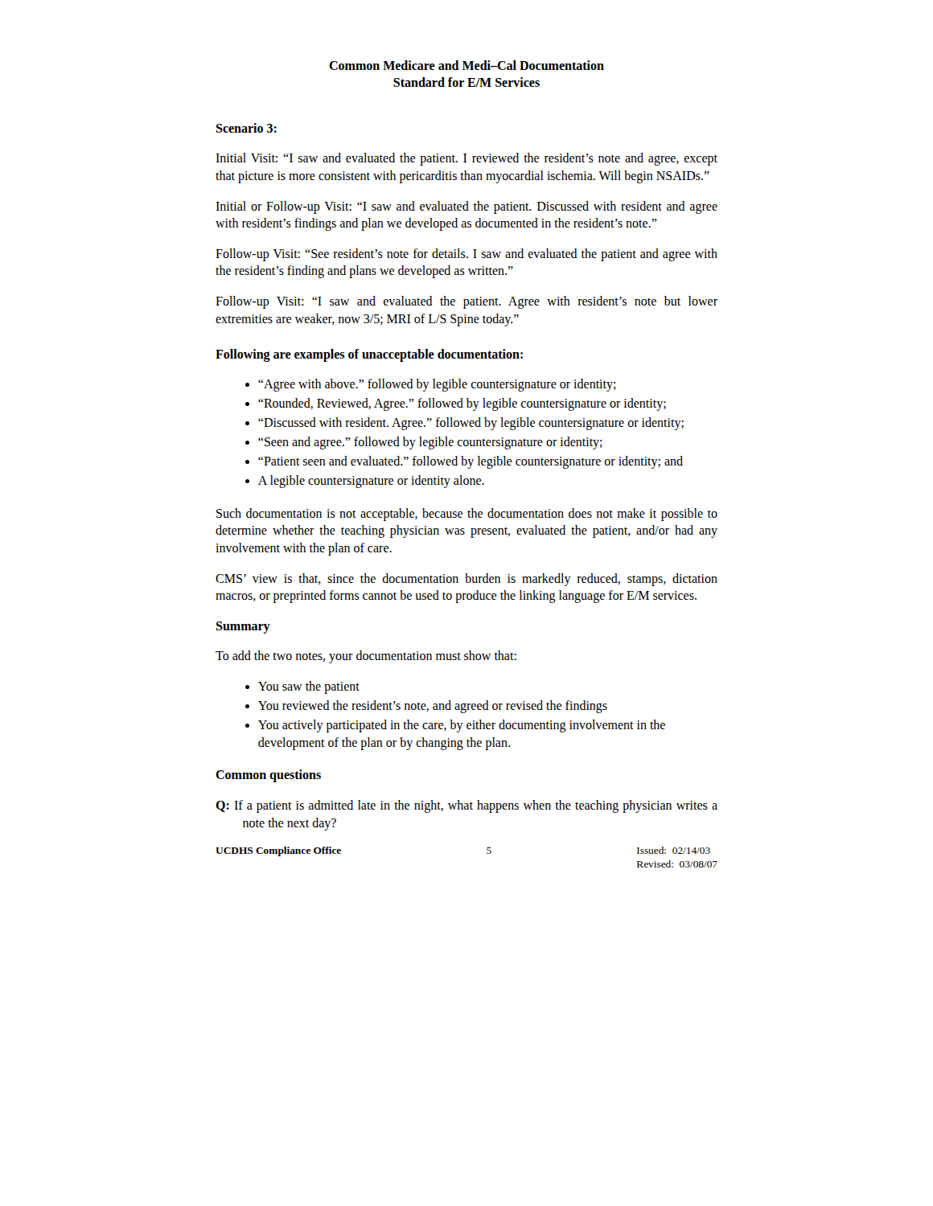Common Medicare and Medi–Cal Documentation
Standard for E/M Services
Scenario 3:
Initial Visit: “I saw and evaluated the patient. I reviewed the resident’s note and agree, except that picture is more consistent with pericarditis than myocardial ischemia. Will begin NSAIDs.”
Initial or Follow-up Visit: “I saw and evaluated the patient. Discussed with resident and agree with resident’s findings and plan we developed as documented in the resident’s note.”
Follow-up Visit: “See resident’s note for details. I saw and evaluated the patient and agree with the resident’s finding and plans we developed as written.”
Follow-up Visit: “I saw and evaluated the patient. Agree with resident’s note but lower extremities are weaker, now 3/5; MRI of L/S Spine today.”
Following are examples of unacceptable documentation:
“Agree with above.” followed by legible countersignature or identity;
“Rounded, Reviewed, Agree.” followed by legible countersignature or identity;
“Discussed with resident. Agree.” followed by legible countersignature or identity;
“Seen and agree.” followed by legible countersignature or identity;
“Patient seen and evaluated.” followed by legible countersignature or identity; and
A legible countersignature or identity alone.
Such documentation is not acceptable, because the documentation does not make it possible to determine whether the teaching physician was present, evaluated the patient, and/or had any involvement with the plan of care.
CMS’ view is that, since the documentation burden is markedly reduced, stamps, dictation macros, or preprinted forms cannot be used to produce the linking language for E/M services.
Summary
To add the two notes, your documentation must show that:
You saw the patient
You reviewed the resident’s note, and agreed or revised the findings
You actively participated in the care, by either documenting involvement in the development of the plan or by changing the plan.
Common questions
Q: If a patient is admitted late in the night, what happens when the teaching physician writes a note the next day?
UCDHS Compliance Office Issued: 02/14/03
Revised: 03/08/07
5